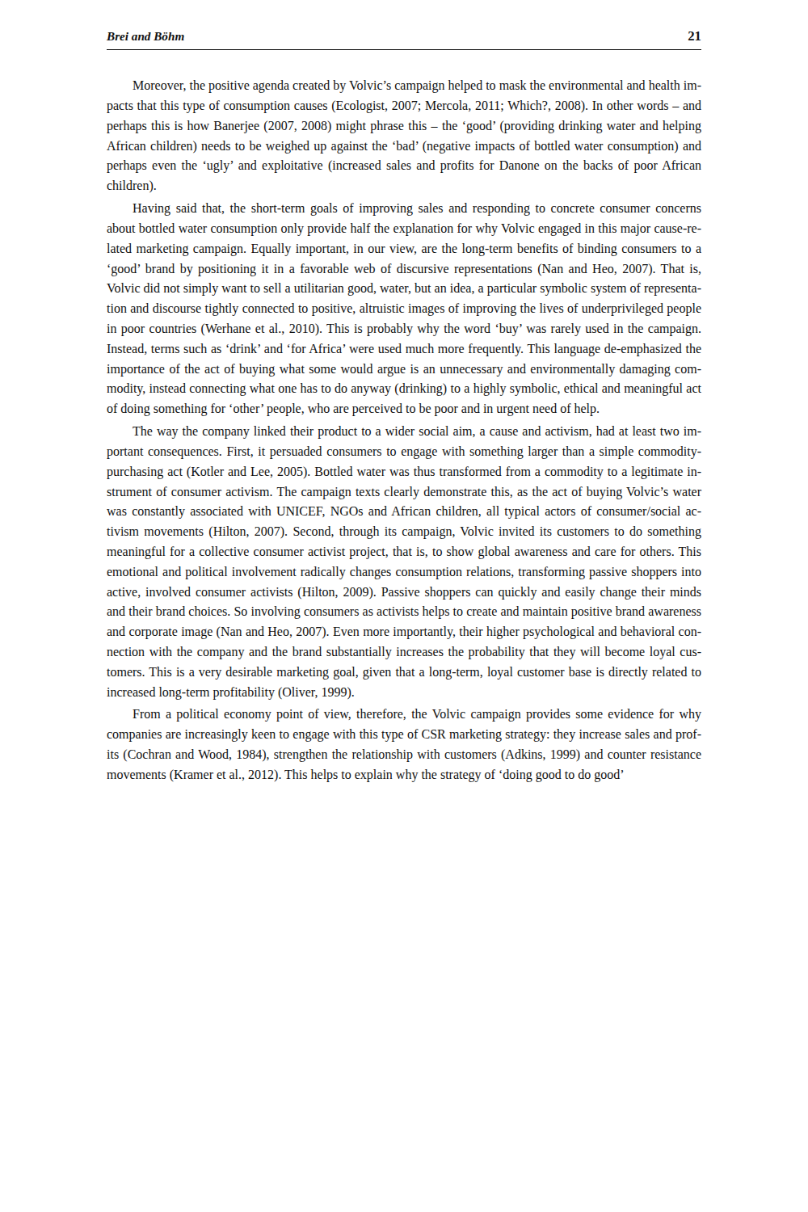Brei and Böhm 21
Moreover, the positive agenda created by Volvic’s campaign helped to mask the environmental and health impacts that this type of consumption causes (Ecologist, 2007; Mercola, 2011; Which?, 2008). In other words – and perhaps this is how Banerjee (2007, 2008) might phrase this – the ‘good’ (providing drinking water and helping African children) needs to be weighed up against the ‘bad’ (negative impacts of bottled water consumption) and perhaps even the ‘ugly’ and exploitative (increased sales and profits for Danone on the backs of poor African children).
Having said that, the short-term goals of improving sales and responding to concrete consumer concerns about bottled water consumption only provide half the explanation for why Volvic engaged in this major cause-related marketing campaign. Equally important, in our view, are the long-term benefits of binding consumers to a ‘good’ brand by positioning it in a favorable web of discursive representations (Nan and Heo, 2007). That is, Volvic did not simply want to sell a utilitarian good, water, but an idea, a particular symbolic system of representation and discourse tightly connected to positive, altruistic images of improving the lives of underprivileged people in poor countries (Werhane et al., 2010). This is probably why the word ‘buy’ was rarely used in the campaign. Instead, terms such as ‘drink’ and ‘for Africa’ were used much more frequently. This language de-emphasized the importance of the act of buying what some would argue is an unnecessary and environmentally damaging commodity, instead connecting what one has to do anyway (drinking) to a highly symbolic, ethical and meaningful act of doing something for ‘other’ people, who are perceived to be poor and in urgent need of help.
The way the company linked their product to a wider social aim, a cause and activism, had at least two important consequences. First, it persuaded consumers to engage with something larger than a simple commodity-purchasing act (Kotler and Lee, 2005). Bottled water was thus transformed from a commodity to a legitimate instrument of consumer activism. The campaign texts clearly demonstrate this, as the act of buying Volvic’s water was constantly associated with UNICEF, NGOs and African children, all typical actors of consumer/social activism movements (Hilton, 2007). Second, through its campaign, Volvic invited its customers to do something meaningful for a collective consumer activist project, that is, to show global awareness and care for others. This emotional and political involvement radically changes consumption relations, transforming passive shoppers into active, involved consumer activists (Hilton, 2009). Passive shoppers can quickly and easily change their minds and their brand choices. So involving consumers as activists helps to create and maintain positive brand awareness and corporate image (Nan and Heo, 2007). Even more importantly, their higher psychological and behavioral connection with the company and the brand substantially increases the probability that they will become loyal customers. This is a very desirable marketing goal, given that a long-term, loyal customer base is directly related to increased long-term profitability (Oliver, 1999).
From a political economy point of view, therefore, the Volvic campaign provides some evidence for why companies are increasingly keen to engage with this type of CSR marketing strategy: they increase sales and profits (Cochran and Wood, 1984), strengthen the relationship with customers (Adkins, 1999) and counter resistance movements (Kramer et al., 2012). This helps to explain why the strategy of ‘doing good to do good’